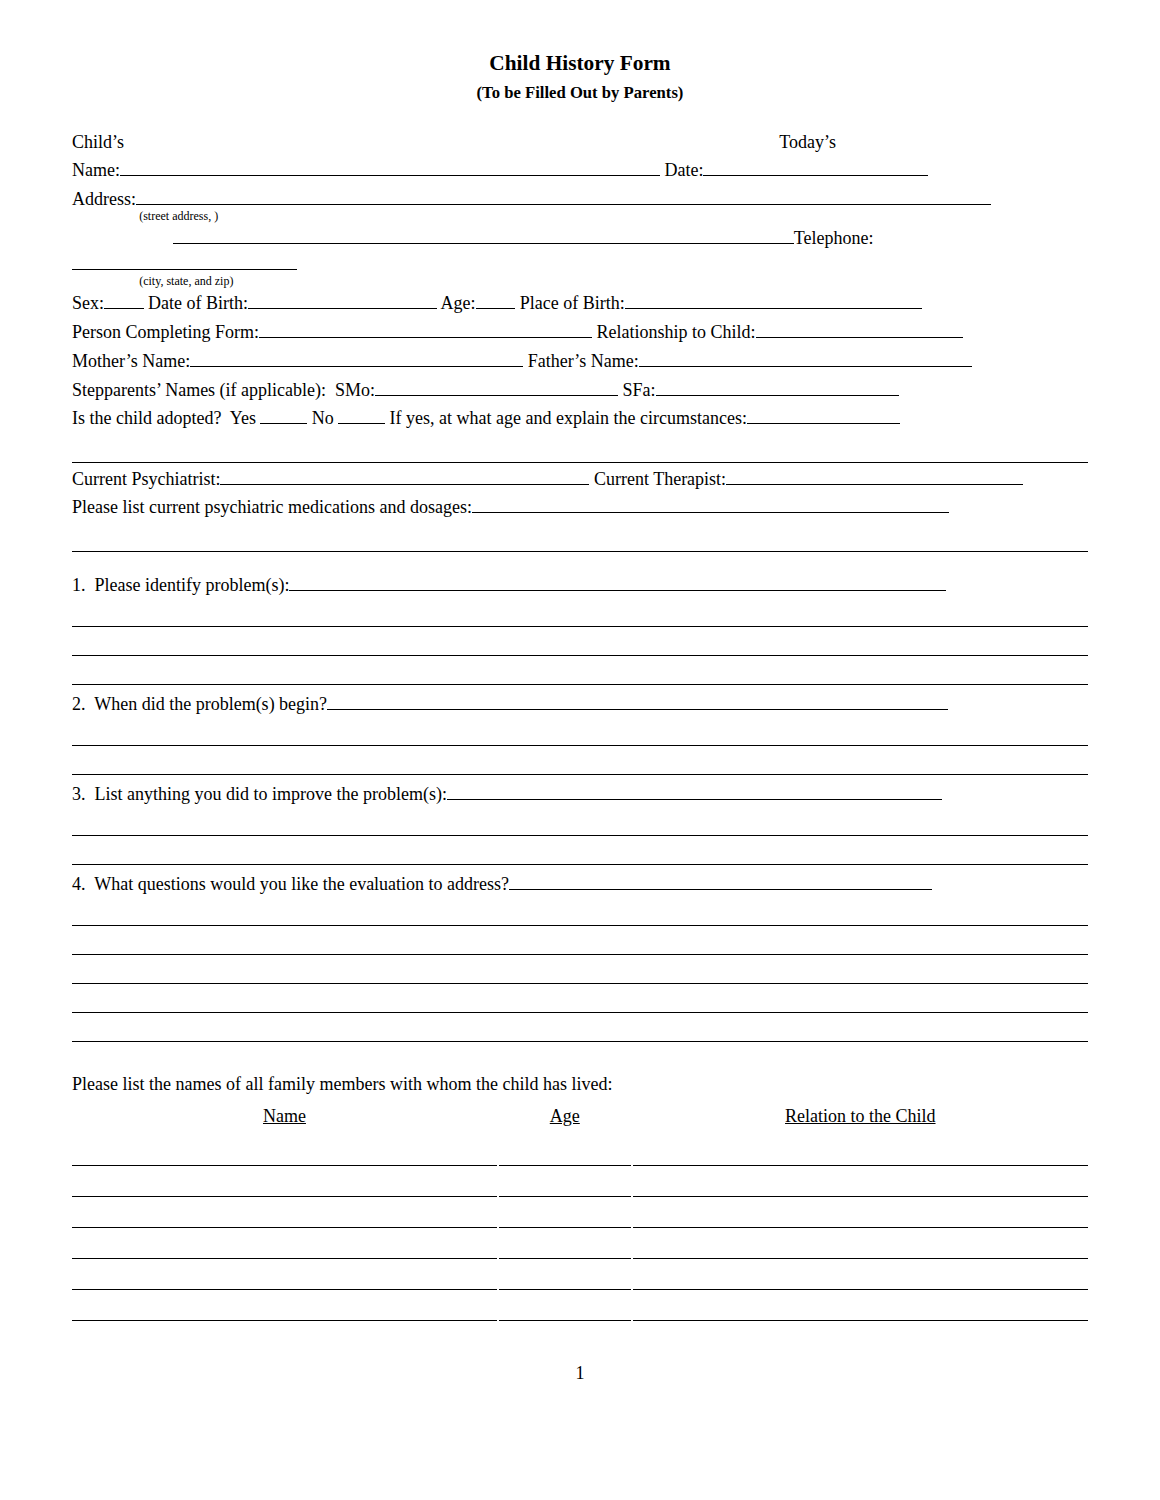Child History Form
(To be Filled Out by Parents)
Child’s Today’s
Name: Date:
Address: (street address, )
Telephone: (city, state, and zip)
Sex: Date of Birth: Age: Place of Birth:
Person Completing Form: Relationship to Child:
Mother’s Name: Father’s Name:
Stepparents’ Names (if applicable): SMo: SFa:
Is the child adopted? Yes No If yes, at what age and explain the circumstances:
Current Psychiatrist: Current Therapist:
Please list current psychiatric medications and dosages:
1. Please identify problem(s):
2. When did the problem(s) begin?
3. List anything you did to improve the problem(s):
4. What questions would you like the evaluation to address?
Please list the names of all family members with whom the child has lived:
| Name | | Age | | Relation to the Child |
| --- | --- | --- | --- | --- |
1